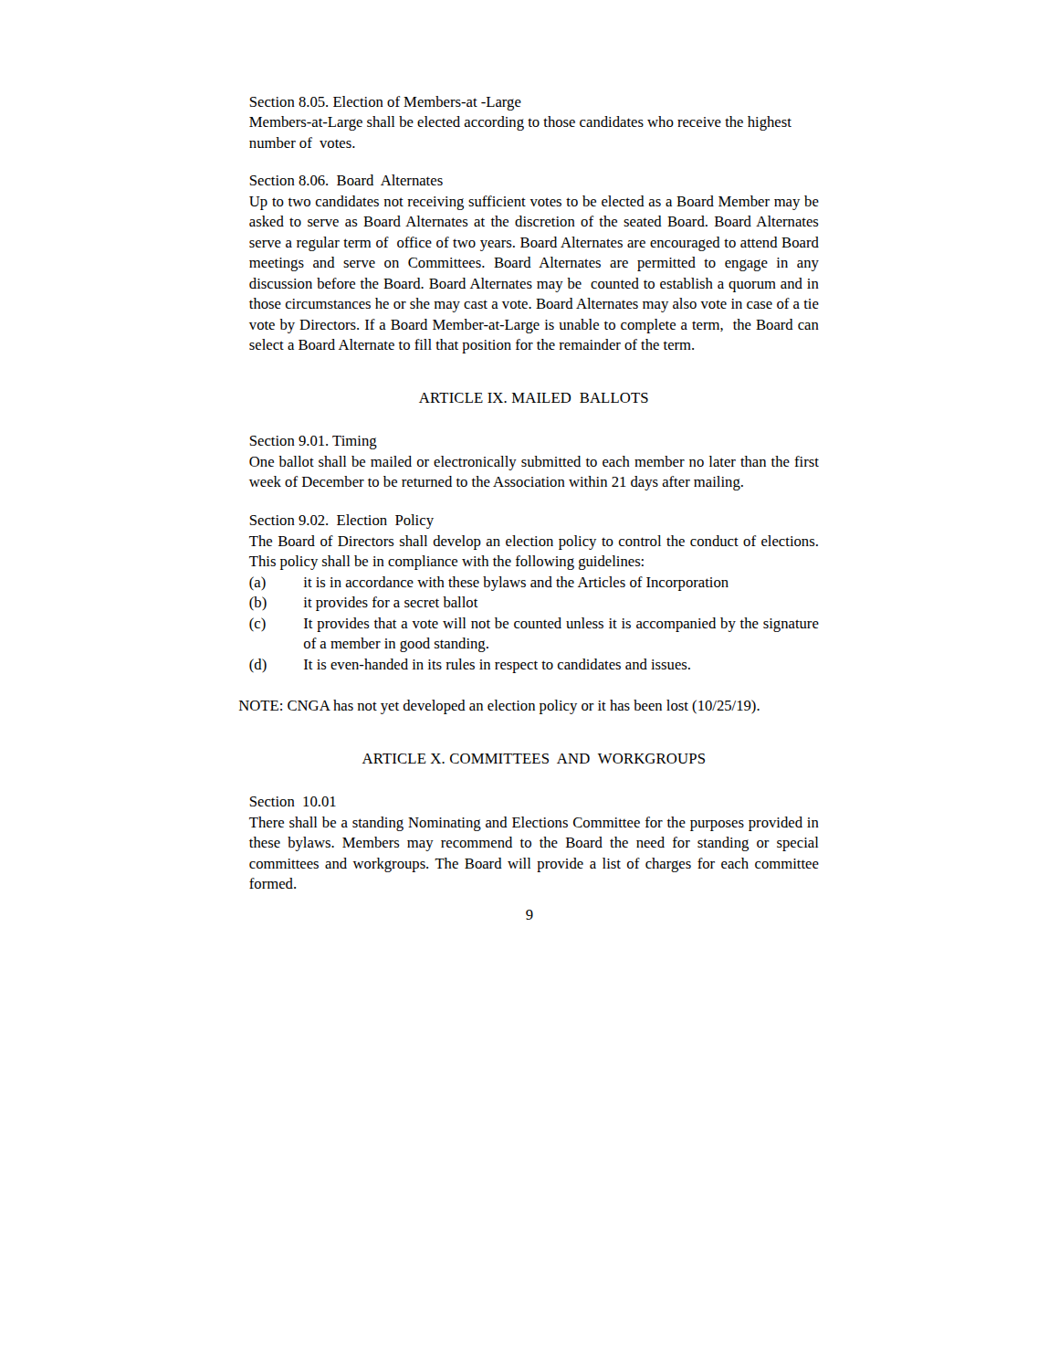Section 8.05. Election of Members-at -Large
Members-at-Large shall be elected according to those candidates who receive the highest number of votes.
Section 8.06. Board Alternates
Up to two candidates not receiving sufficient votes to be elected as a Board Member may be asked to serve as Board Alternates at the discretion of the seated Board. Board Alternates serve a regular term of office of two years. Board Alternates are encouraged to attend Board meetings and serve on Committees. Board Alternates are permitted to engage in any discussion before the Board. Board Alternates may be counted to establish a quorum and in those circumstances he or she may cast a vote. Board Alternates may also vote in case of a tie vote by Directors. If a Board Member-at-Large is unable to complete a term, the Board can select a Board Alternate to fill that position for the remainder of the term.
ARTICLE IX. MAILED BALLOTS
Section 9.01. Timing
One ballot shall be mailed or electronically submitted to each member no later than the first week of December to be returned to the Association within 21 days after mailing.
Section 9.02. Election Policy
The Board of Directors shall develop an election policy to control the conduct of elections. This policy shall be in compliance with the following guidelines:
(a) it is in accordance with these bylaws and the Articles of Incorporation
(b) it provides for a secret ballot
(c) It provides that a vote will not be counted unless it is accompanied by the signature of a member in good standing.
(d) It is even-handed in its rules in respect to candidates and issues.
NOTE: CNGA has not yet developed an election policy or it has been lost (10/25/19).
ARTICLE X. COMMITTEES AND WORKGROUPS
Section 10.01
There shall be a standing Nominating and Elections Committee for the purposes provided in these bylaws. Members may recommend to the Board the need for standing or special committees and workgroups. The Board will provide a list of charges for each committee formed.
9